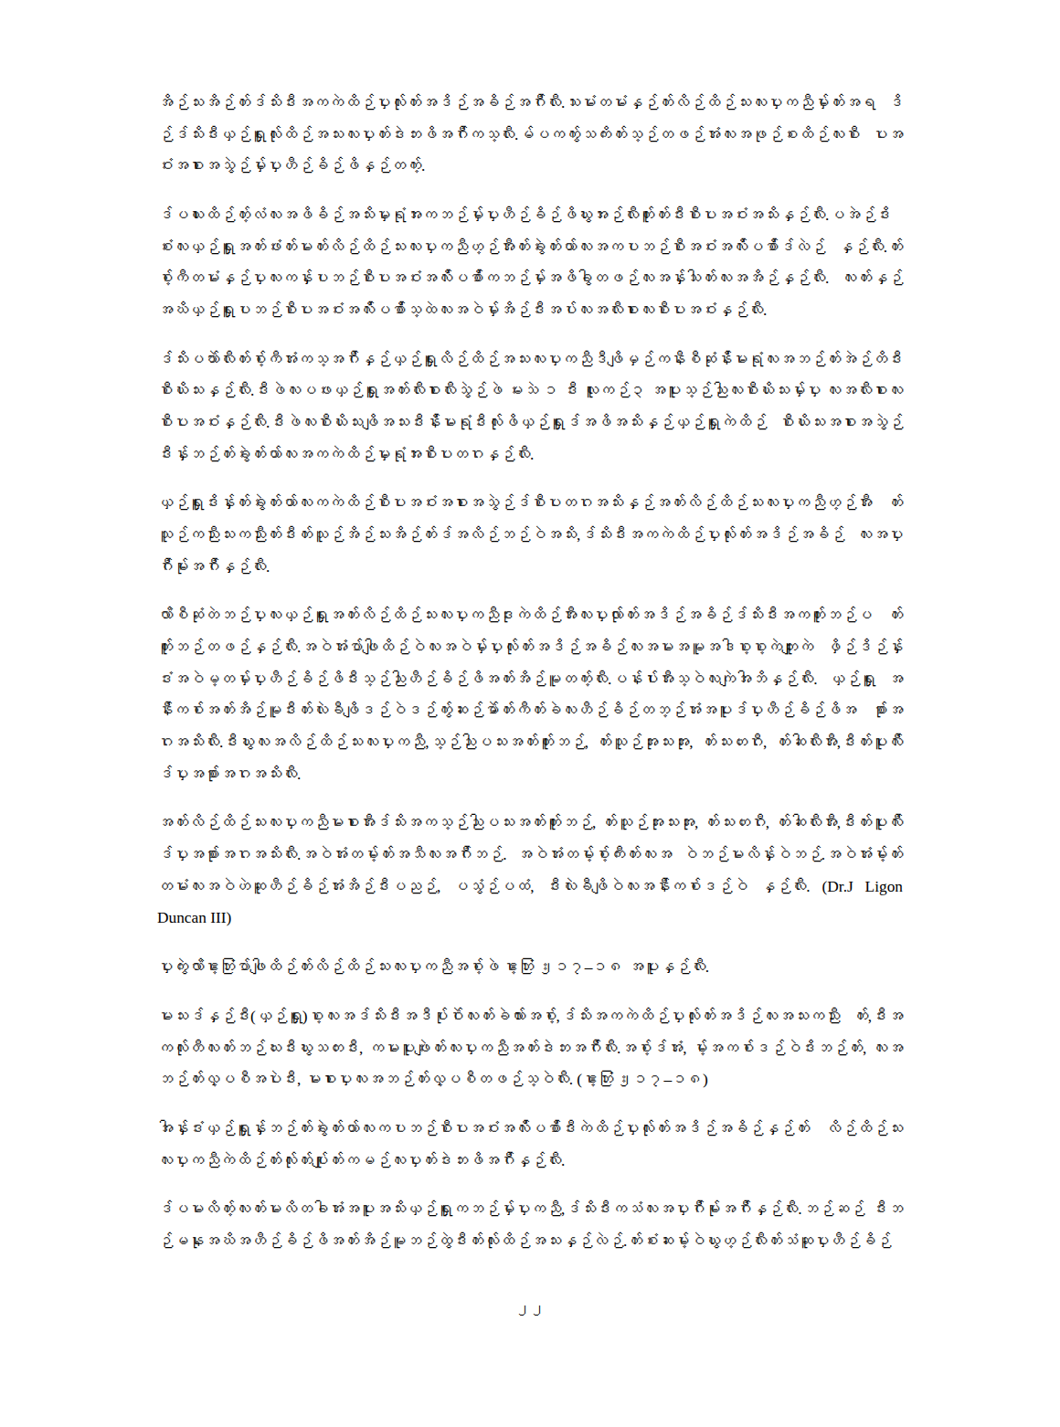အိဉ်သးအိဉ်တၢ်ဒ်သိးဒီးအကကဲထိဉ်ပှၤလုၢ်တၢ်အဒိဉ်အခိဉ်အဂီၢ်လီၤ.သၢမံၤတမံၤနှဉ်တၢ်လိဉ်ထိဉ်သးလၢပှၤကညီမှၢ်တၢ်အရ ဒိဉ်ဒ်သိးဒီးယှဉ်ရှူးလုၢ်ထိဉ်အသးလၢပှၤတၢ်ဒဲးဘးဖိအဂီၢ်ကသ့လီၤ.မ်ပကကွၢ်သကိးတၢ်သ့ဉ်တဖဉ်အံၤလၢအဖုဉ်စးထိဉ်လၢစီၤ ပၤအဝံးအစၢၤအသွဲဉ်မှၢ်ပှၤဟီဉ်ခိဉ်ဖိနှဉ်တက့ၢ်.
ဒ်ပယၢၤထိဉ်တ့ၢ်လံလၢအဖိခိဉ်အသိးမှၤရုံအၢကဘဉ်မှၢ်ပှၤဟီဉ်ခိဉ်ဖိဃွၤအၢဉ်လီၤတူၢ်တၢ်ဒီးစီၤပၤအဝံးအသိးနှဉ်လီၤ.ပအဲဉ်ဒိး စံးလၢယှဉ်ရှူးအတၢ်ဖံးတၢ်မၤတၢ်လိဉ်ထိဉ်သးလၢပှၤကညီဟ့ဉ်အီၤတၢ်ခွဲးတၢ်ယာ်လၢအကပၢဘဉ်စီၤအဝံးအလိၢ်ပစိာ်ဒ်လဲဉ် နှဉ်လီၤ.တၢ်စ့ၢ်ကီတမံၤနှဉ်ပှၤလၢကနှၢ်ပၢဘဉ်စီၤပၤအဝံးအလိၢ်ပစိာ်ကဘဉ်မှၢ်အဖိခွါတဖဉ်လၢအနှၢ်သါတၢ်လၢအအိဉ်နှဉ်လီၤ. လၢတၢ်နှဉ်အဃိယှဉ်ရှူးပၢဘဉ်စီၤပၤအဝံးအလိၢ်ပစိာ်သ့ထဲလၢအဝဲမှၢ်အိဉ်ဒီးအပၢ်လၢအလီၤစၢၤလၢစီၤပၤအဝံးနှဉ်လီၤ.
ဒ်သိးပဃဲာ်လီၤတၢ်စ့ၢ်ကီအံၤကသ့အဂီၢ်နှဉ်ယှဉ်ရှူးလိဉ်ထိဉ်အသးလၢပှၤကညီဒီဖျိမှဉ်ကနီၤစီဆုံနိၢ်မၤရုံလၢအဘဉ်တၢ်အဲဉ်တိဒီး စီၤယိၤသးနှဉ်လီၤ.ဒီးဖဲလၢပဖးယှဉ်ရှူးအတၢ်လီၤစၢၤလီၤသွဲဉ်ဖဲ မးသဲ ၁ ဒီး လူၤကဉ်၃ အပူၤသ့ဉ်ညါလၢစီၤယိၤသးမှၢ်ပှၤ လၢအလီၤစၢၤလၢ စီၤပၤအဝံးနှဉ်လီၤ.ဒီးဖဲလၢစီၤယိၤသးဖျိအသးဒီးနိၢ်မၤရုံဒီးလုၢ်ဖိယှဉ်ရှူးဒ်အဖိအသိးနှဉ်ယှဉ်ရှူးကဲထိဉ် စီၤယိၤသးအစၢၤအသွဲဉ်ဒီးနှၢ်ဘဉ်တၢ်ခွဲးတၢ်ယာ်လၢအကကဲထိဉ်မှၤရုံအၢစီၤပၤတဂၤနှဉ်လီၤ.
ယှဉ်ရှူးဒိးနှၢ်တၢ်ခွဲးတၢ်ယာ်လၢကကဲထိဉ်စီၤပၤအဝံးအစၢၤအသွဲဉ်ဒ်စီၤပၤတဂၤအသိးနှဉ်အတၢ်လိဉ်ထိဉ်သးလၢပှၤကညီဟ့ဉ်အီၤ တၢ်သူဉ်ကညီၤသးကညီၤတၢ်ဒီးတၢ်သူဉ်အိဉ်သးအိဉ်တၢ်ဒ်အလိဉ်ဘဉ်ဝဲအသိး,ဒ်သိးဒီးအကကဲထိဉ်ပှၤလုၢ်တၢ်အဒိဉ်အခိဉ် လၢအပှၤဂီၢ်မုၢ်အဂီၢ်နှဉ်လီၤ.
လံာ်စီဆုံတဲဘဉ်ပှၤလၢယှဉ်ရှူးအတၢ်လိဉ်ထိဉ်သးလၢပှၤကညီဒုးကဲထိဉ်အီၤလၢပှၤလုာ်တၢ်အဒိဉ်အခိဉ်ဒ်သိးဒီးအကတူၢ်ဘဉ်ပ တၢ်တူၢ်ဘဉ်တဖဉ်နှဉ်လီၤ.အဝဲအံၤပာ်ဖျါထိဉ်ဝဲလၢအဝဲမှၢ်ပှၤလုၢ်တၢ်အဒိဉ်အခိဉ်လၢအမၤအမူအဒါစ့ၤစ့ၤကဲဘျူးကဲ ဖှိဉ်ဒိဉ်နှၢ်ဒံးအဝဲမ့တမှၢ်ပှၤဟီဉ်ခိဉ်ဖိဒီးသ့ဉ်ညါဟီဉ်ခိဉ်ဖိအတၢ်အိဉ်မူတက့ၢ်လီၤ.ပနၢ်ပၢၢ်အီၤသ့ဝဲလၢကျဲအါဘိနှဉ်လီၤ. ယှဉ်ရှူး အနီၢ်ကစၢ်အတၢ်အိဉ်မူဒီးတၢ်လဲၤခီဖျိဒဉ်ဝဲဒဉ်ကွၢ်ဆၢဉ်မဲာ်တၢ်ကီတၢ်ခဲလၢဟီဉ်ခိဉ်တဘ့ဉ်အံၤအပူၤဒ်ပှၤဟီဉ်ခိဉ်ဖိအ စုာ်အဂၤအသိးလီၤ.ဒီးဃွၤလၢအလိဉ်ထိဉ်သးလၢပှၤကညီ,သ့ဉ်ညါပသးအတၢ်တူၢ်ဘဉ်, တၢ်သူဉ်အုးသးအုး, တၢ်သးဟးဂီၤ, တၢ်ဆါလီၤအီၤ,ဒီးတၢ်ပူၤလီၢ်ဒ်ပှၤအစုာ်အဂၤအသိးလီၤ.
အတၢ်လိဉ်ထိဉ်သးလၢပှၤကညီမၤစၢၤအီၤဒ်သိးအကသ့ဉ်ညါပသးအတၢ်တူၢ်ဘဉ်, တၢ်သူဉ်အုးသးအုး, တၢ်သးဟးဂီၤ, တၢ်ဆါလီၤအီၤ,ဒီးတၢ်ပူၤလီၢ်ဒ်ပှၤအစုာ်အဂၤအသိးလီၤ.အဝဲအံၤတမ့ၢ်တၢ်အသီလၢအဂီၢ်ဘဉ်. အဝဲအံၤတမ့ၢ်စ့ၢ်ကီးတၢ်လၢအ ဝဲဘဉ်မၤလိနှၢ်ဝဲဘဉ်.အဝဲအံၤမ့ၢ်တၢ်တမံၤလၢအဝဲဟဲဆူဟီဉ်ခိဉ်အံၤအိဉ်ဒီးပညဉ်, ပသွံဉ်ပထံ, ဒီးလဲၤခီဖျိဝဲလၢအနီၢ်ကစၢ်ဒဉ်ဝဲ နှဉ်လီၤ. (Dr.J Ligon Duncan III)
ပှၤကွဲးလံာ်ဧ့ၤဘြံၤပာ်ဖျါထိဉ်တၢ်လိဉ်ထိဉ်သးလၢပှၤကညီအစ့ၢ်ဖဲ ဧ့ၤဘြံၤ ၂း၁၇–၁၈ အပူၤနှဉ်လီၤ.
မၤသးဒ်နှဉ်ဒီး(ယှဉ်ရှူး)စ့ၤလၢအဒ်သိးဒီးအဒီပုၢ်ဝဲၢ်လၢတၢ်ခဲလၢာ်အစ့ၢ်,ဒ်သိးအကကဲထိဉ်ပှၤလုၢ်တၢ်အဒိဉ်လၢအသးကညီၤ တၢ်,ဒီးအကလုၢ်တီလၢတၢ်ဘဉ်ဃးဒီးဃွၤသတးဒီး, ကမၤပူၤဖျဲးတၢ်လၢပှၤကညီအတၢ်ဒဲးဘးအဂီၢ်လီၤ.အစ့ၢ်ဒ်အံၤ, မ့ၢ်အကစၢ်ဒဉ်ဝဲဒိးဘဉ်တၢ်, လၢအ ဘဉ်တၢ်လှ့ပစီအပဲၤဒီး, မၤစၢၤပှၤလၢအဘဉ်တၢ်လှ့ပစီတဖဉ်သ့ဝဲလီၤ. (ဧ့ၤဘြံၤ ၂း၁၇–၁၈)
အါနှၢ်ဒံးယှဉ်ရှူးနှၢ်ဘဉ်တၢ်ခွဲးတၢ်ယာ်လၢကပၢဘဉ်စီၤပၤအဝံးအလိၢ်ပစိာ်ဒီးကဲထိဉ်ပှၤလုၢ်တၢ်အဒိဉ်အခိဉ်နှဉ်တၢ် လိဉ်ထိဉ်သးလၢပှၤကညီကဲထိဉ်တၢ်လုၢ်တၢ်ပျုၢ်တၢ်ကမဉ်လၢပှၤတၢ်ဒဲးဘးဖိအဂီၢ်နှဉ်လီၤ.
ဒ်ပမၤလိတ့ၢ်လၢတၢ်မၤလိတခါအံၤအပူၤအသိးယှဉ်ရှူးကဘဉ်မှၢ်ပှၤကညီ,ဒ်သိးဒီးကသံလၢအပှၤဂီၢ်မုၢ်အဂီၢ်နှဉ်လီၤ.ဘဉ်ဆဉ် ဒီးဘဉ်မနုၤအဃိအဟီဉ်ခိဉ်ဖိအတၢ်အိဉ်မူဘဉ်ထွဲဒီးတၢ်လုၢ်ထိဉ်အသးနှဉ်လဲဉ်.တၢ်စံးဆၢမ့ၢ်ဝဲယွၤဟ့ဉ်လီၤတၢ်သံဆူပှၤဟီဉ်ခိဉ်
၂၂